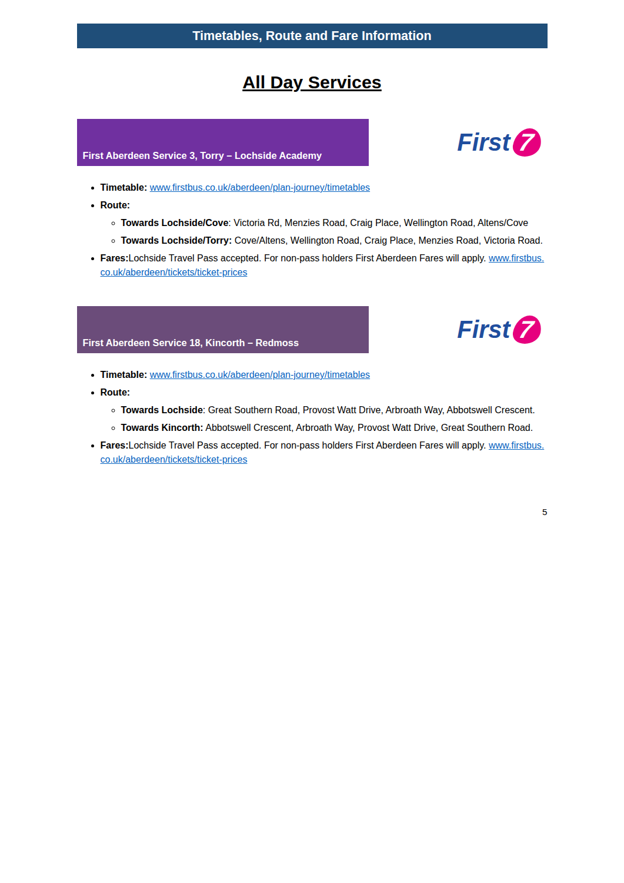Timetables, Route and Fare Information
All Day Services
First Aberdeen Service 3, Torry – Lochside Academy
First7
Timetable: www.firstbus.co.uk/aberdeen/plan-journey/timetables
Route:
Towards Lochside/Cove: Victoria Rd, Menzies Road, Craig Place, Wellington Road, Altens/Cove
Towards Lochside/Torry: Cove/Altens, Wellington Road, Craig Place, Menzies Road, Victoria Road.
Fares: Lochside Travel Pass accepted. For non-pass holders First Aberdeen Fares will apply. www.firstbus.co.uk/aberdeen/tickets/ticket-prices
First Aberdeen Service 18, Kincorth – Redmoss
First7
Timetable: www.firstbus.co.uk/aberdeen/plan-journey/timetables
Route:
Towards Lochside: Great Southern Road, Provost Watt Drive, Arbroath Way, Abbotswell Crescent.
Towards Kincorth: Abbotswell Crescent, Arbroath Way, Provost Watt Drive, Great Southern Road.
Fares: Lochside Travel Pass accepted. For non-pass holders First Aberdeen Fares will apply. www.firstbus.co.uk/aberdeen/tickets/ticket-prices
5